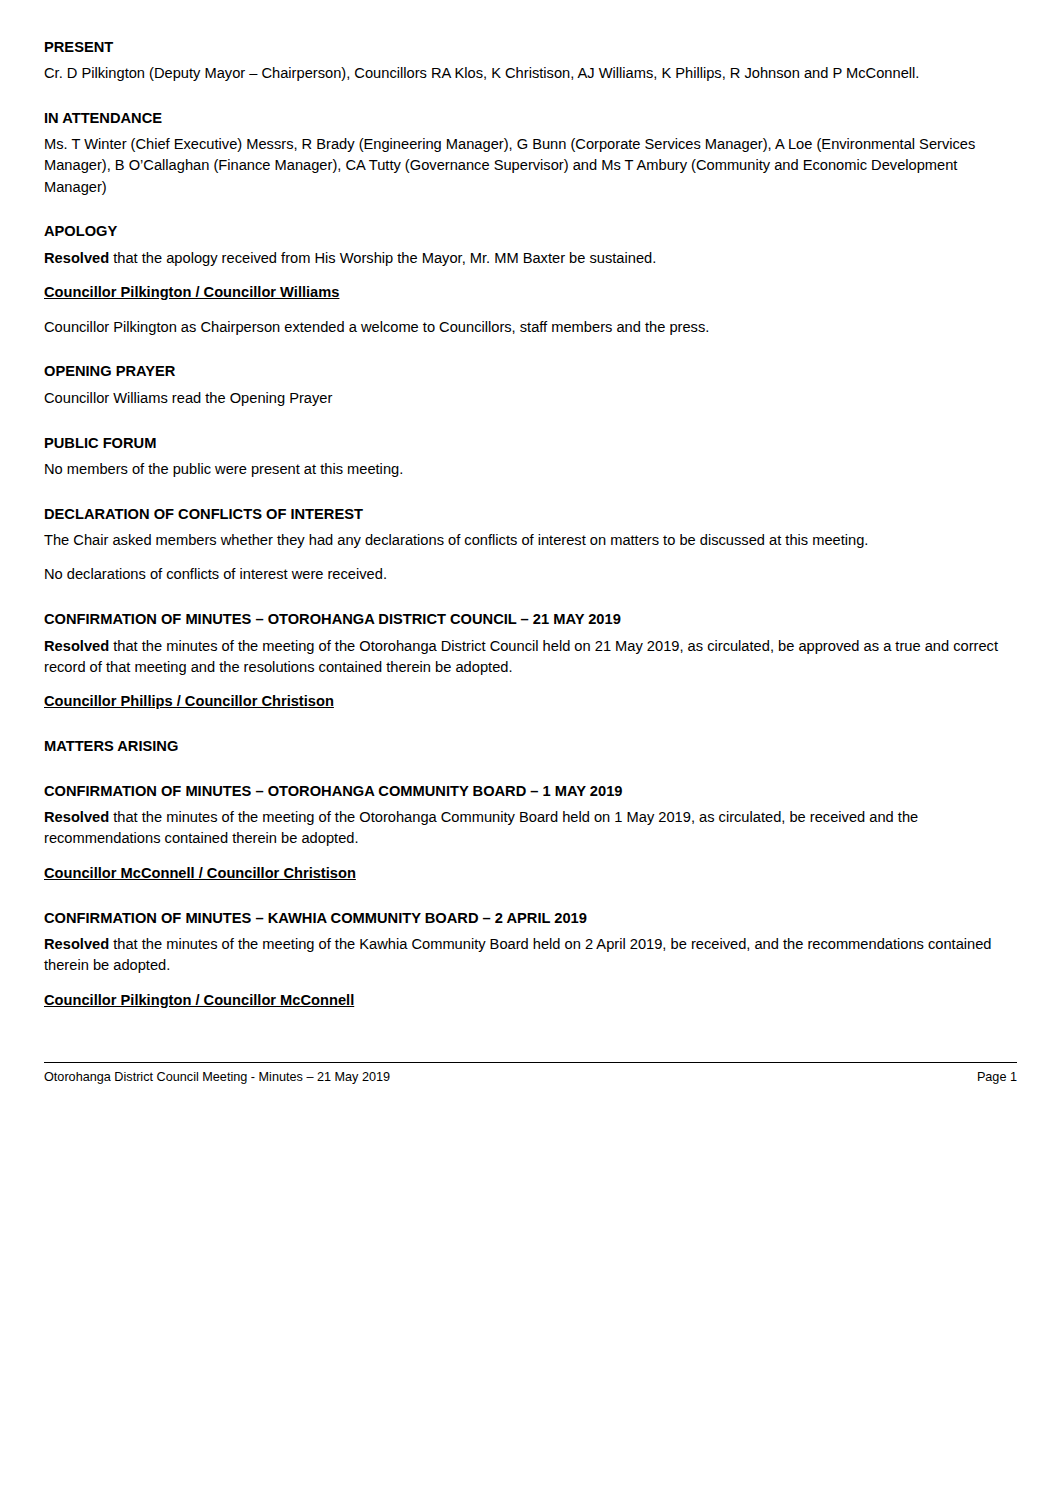Present
Cr. D Pilkington (Deputy Mayor – Chairperson), Councillors RA Klos, K Christison, AJ Williams, K Phillips, R Johnson and P McConnell.
In Attendance
Ms. T Winter (Chief Executive) Messrs, R Brady (Engineering Manager), G Bunn (Corporate Services Manager), A Loe (Environmental Services Manager), B O’Callaghan (Finance Manager), CA Tutty (Governance Supervisor) and Ms T Ambury (Community and Economic Development Manager)
Apology
Resolved that the apology received from His Worship the Mayor, Mr. MM Baxter be sustained.
Councillor Pilkington / Councillor Williams
Councillor Pilkington as Chairperson extended a welcome to Councillors, staff members and the press.
Opening Prayer
Councillor Williams read the Opening Prayer
Public Forum
No members of the public were present at this meeting.
Declaration of Conflicts of Interest
The Chair asked members whether they had any declarations of conflicts of interest on matters to be discussed at this meeting.
No declarations of conflicts of interest were received.
Confirmation of Minutes – Otorohanga District Council – 21 May 2019
Resolved that the minutes of the meeting of the Otorohanga District Council held on 21 May 2019, as circulated, be approved as a true and correct record of that meeting and the resolutions contained therein be adopted.
Councillor Phillips / Councillor Christison
Matters Arising
Confirmation of Minutes – Otorohanga Community Board – 1 May 2019
Resolved that the minutes of the meeting of the Otorohanga Community Board held on 1 May 2019, as circulated, be received and the recommendations contained therein be adopted.
Councillor McConnell / Councillor Christison
Confirmation of Minutes – Kawhia Community Board – 2 April 2019
Resolved that the minutes of the meeting of the Kawhia Community Board held on 2 April 2019, be received, and the recommendations contained therein be adopted.
Councillor Pilkington / Councillor McConnell
Otorohanga District Council Meeting - Minutes – 21 May 2019 Page 1